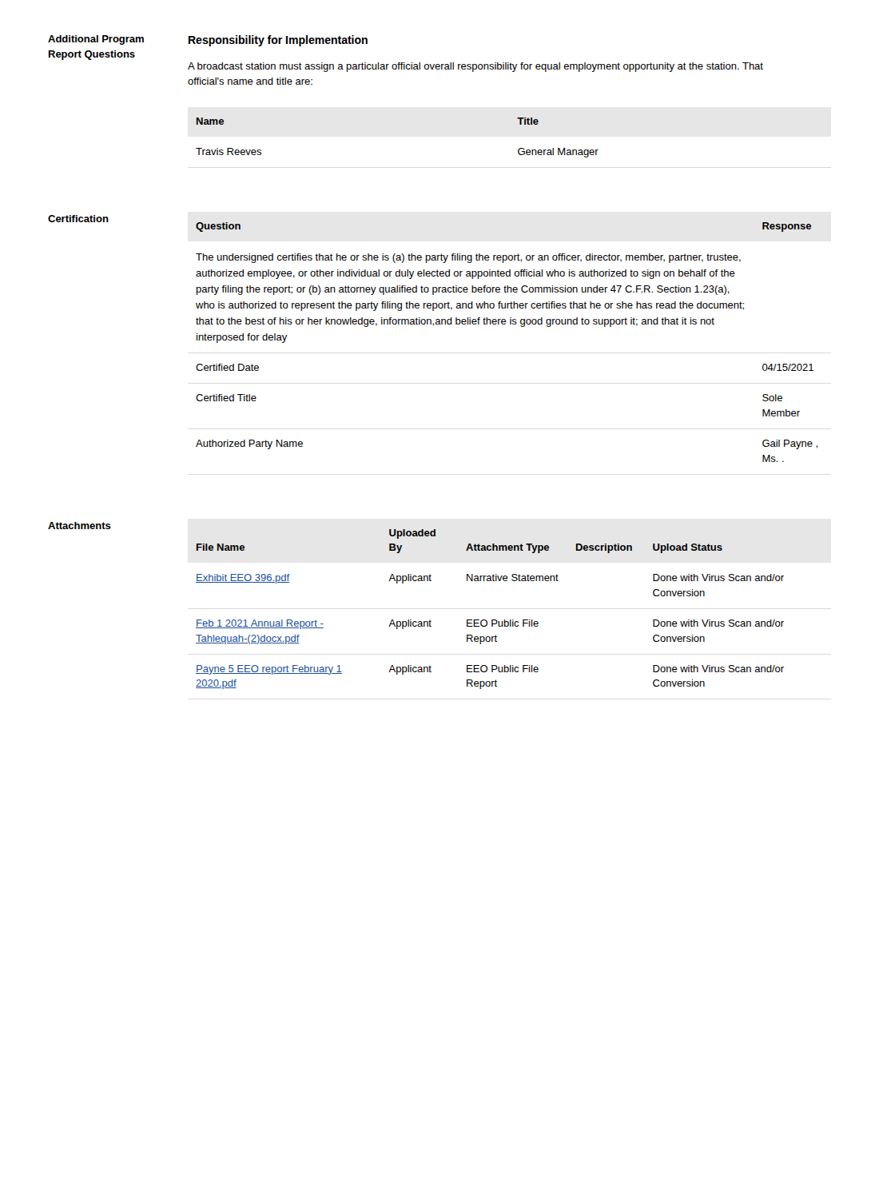Additional Program Report Questions
Responsibility for Implementation
A broadcast station must assign a particular official overall responsibility for equal employment opportunity at the station. That official's name and title are:
| Name | Title |
| --- | --- |
| Travis Reeves | General Manager |
Certification
| Question | Response |
| --- | --- |
| The undersigned certifies that he or she is (a) the party filing the report, or an officer, director, member, partner, trustee, authorized employee, or other individual or duly elected or appointed official who is authorized to sign on behalf of the party filing the report; or (b) an attorney qualified to practice before the Commission under 47 C.F.R. Section 1.23(a), who is authorized to represent the party filing the report, and who further certifies that he or she has read the document; that to the best of his or her knowledge, information,and belief there is good ground to support it; and that it is not interposed for delay | |
| Certified Date | 04/15/2021 |
| Certified Title | Sole Member |
| Authorized Party Name | Gail Payne , Ms. . |
Attachments
| File Name | Uploaded By | Attachment Type | Description | Upload Status |
| --- | --- | --- | --- | --- |
| Exhibit EEO 396.pdf | Applicant | Narrative Statement | | Done with Virus Scan and/or Conversion |
| Feb 1 2021 Annual Report - Tahlequah-(2)docx.pdf | Applicant | EEO Public File Report | | Done with Virus Scan and/or Conversion |
| Payne 5 EEO report February 1 2020.pdf | Applicant | EEO Public File Report | | Done with Virus Scan and/or Conversion |